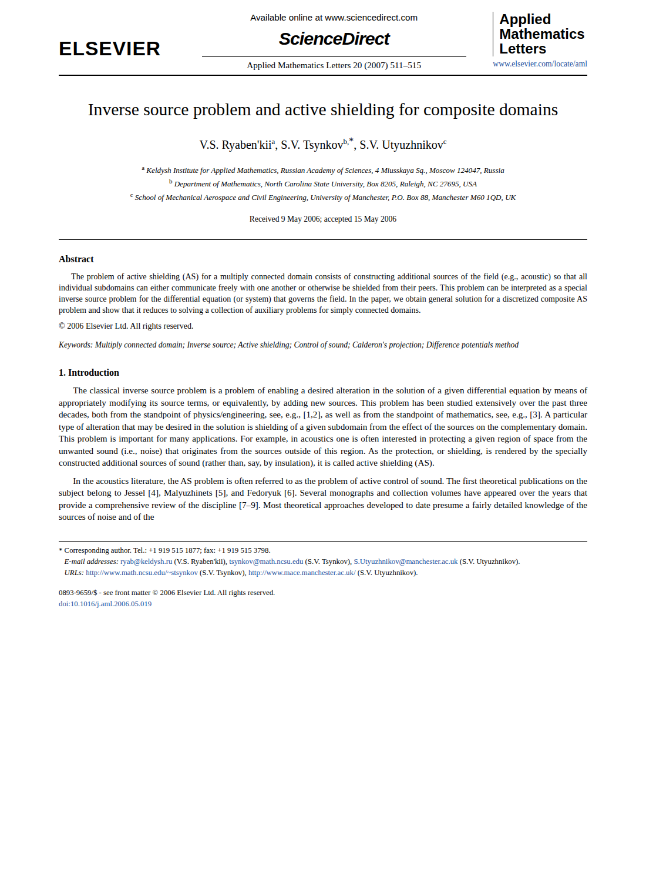ELSEVIER
Available online at www.sciencedirect.com
ScienceDirect
Applied Mathematics Letters 20 (2007) 511–515
Applied
Mathematics
Letters
www.elsevier.com/locate/aml
Inverse source problem and active shielding for composite domains
V.S. Ryaben'kiia, S.V. Tsynkovb,*, S.V. Utyuzhnikovc
a Keldysh Institute for Applied Mathematics, Russian Academy of Sciences, 4 Miusskaya Sq., Moscow 124047, Russia
b Department of Mathematics, North Carolina State University, Box 8205, Raleigh, NC 27695, USA
c School of Mechanical Aerospace and Civil Engineering, University of Manchester, P.O. Box 88, Manchester M60 1QD, UK
Received 9 May 2006; accepted 15 May 2006
Abstract
The problem of active shielding (AS) for a multiply connected domain consists of constructing additional sources of the field (e.g., acoustic) so that all individual subdomains can either communicate freely with one another or otherwise be shielded from their peers. This problem can be interpreted as a special inverse source problem for the differential equation (or system) that governs the field. In the paper, we obtain general solution for a discretized composite AS problem and show that it reduces to solving a collection of auxiliary problems for simply connected domains.
© 2006 Elsevier Ltd. All rights reserved.
Keywords: Multiply connected domain; Inverse source; Active shielding; Control of sound; Calderon's projection; Difference potentials method
1. Introduction
The classical inverse source problem is a problem of enabling a desired alteration in the solution of a given differential equation by means of appropriately modifying its source terms, or equivalently, by adding new sources. This problem has been studied extensively over the past three decades, both from the standpoint of physics/engineering, see, e.g., [1,2], as well as from the standpoint of mathematics, see, e.g., [3]. A particular type of alteration that may be desired in the solution is shielding of a given subdomain from the effect of the sources on the complementary domain. This problem is important for many applications. For example, in acoustics one is often interested in protecting a given region of space from the unwanted sound (i.e., noise) that originates from the sources outside of this region. As the protection, or shielding, is rendered by the specially constructed additional sources of sound (rather than, say, by insulation), it is called active shielding (AS).
In the acoustics literature, the AS problem is often referred to as the problem of active control of sound. The first theoretical publications on the subject belong to Jessel [4], Malyuzhinets [5], and Fedoryuk [6]. Several monographs and collection volumes have appeared over the years that provide a comprehensive review of the discipline [7–9]. Most theoretical approaches developed to date presume a fairly detailed knowledge of the sources of noise and of the
* Corresponding author. Tel.: +1 919 515 1877; fax: +1 919 515 3798.
E-mail addresses: ryab@keldysh.ru (V.S. Ryaben'kii), tsynkov@math.ncsu.edu (S.V. Tsynkov), S.Utyuzhnikov@manchester.ac.uk (S.V. Utyuzhnikov).
URLs: http://www.math.ncsu.edu/~stsynkov (S.V. Tsynkov), http://www.mace.manchester.ac.uk/ (S.V. Utyuzhnikov).
0893-9659/$ - see front matter © 2006 Elsevier Ltd. All rights reserved.
doi:10.1016/j.aml.2006.05.019